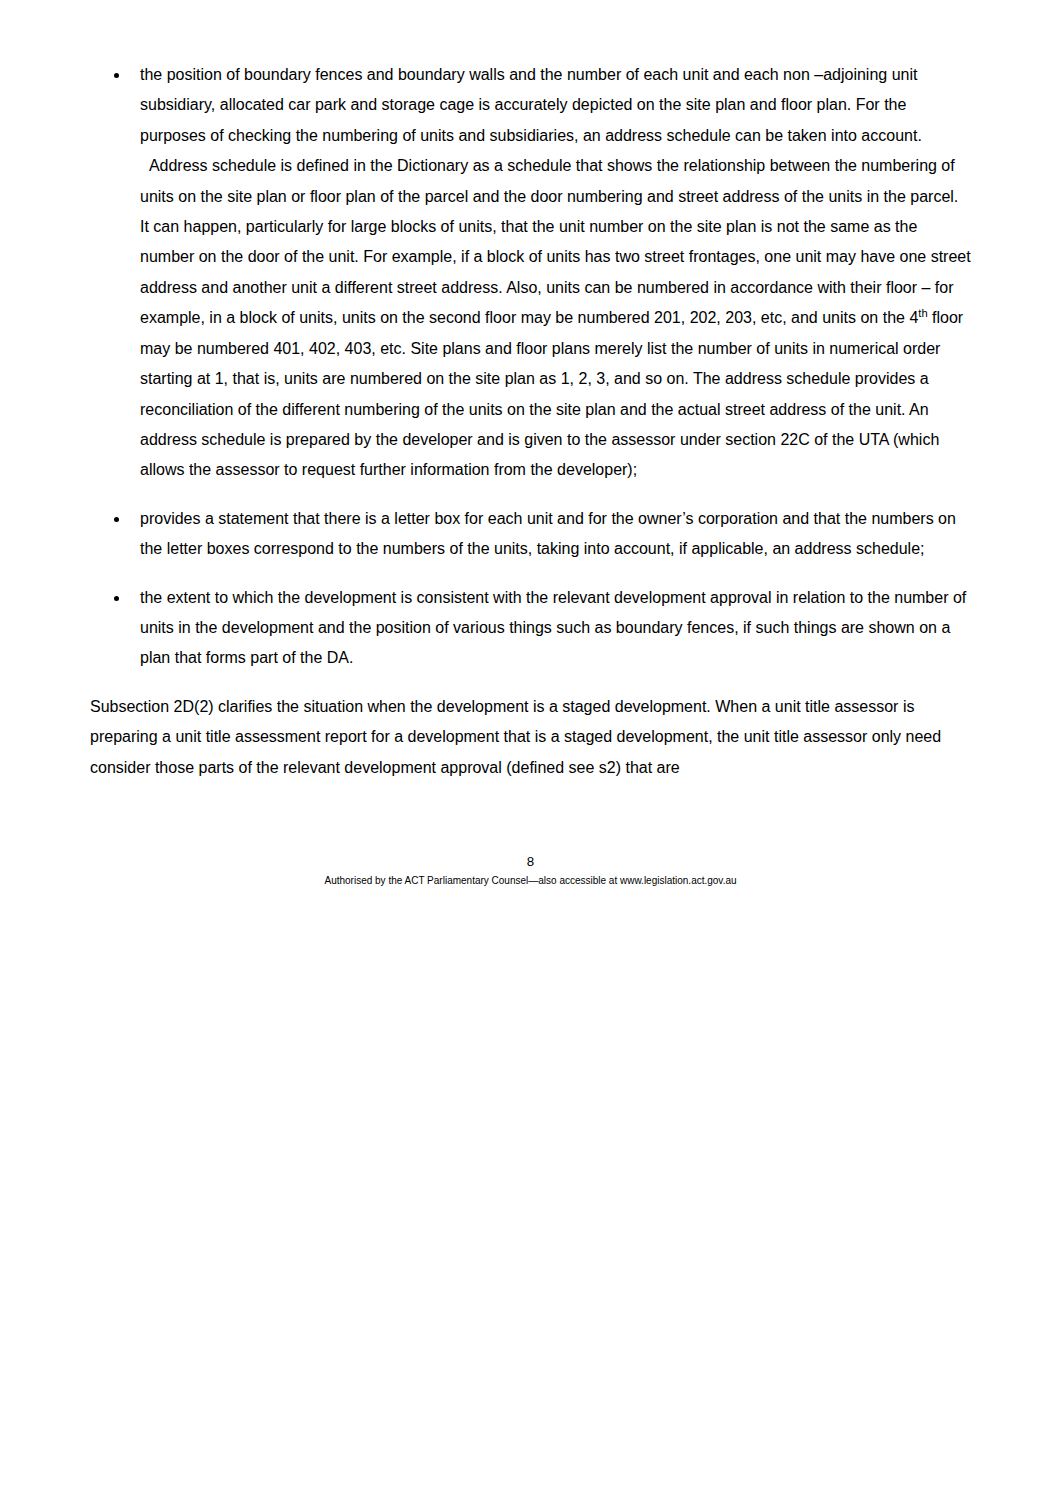the position of boundary fences and boundary walls and the number of each unit and each non –adjoining unit subsidiary, allocated car park and storage cage is accurately depicted on the site plan and floor plan. For the purposes of checking the numbering of units and subsidiaries, an address schedule can be taken into account. Address schedule is defined in the Dictionary as a schedule that shows the relationship between the numbering of units on the site plan or floor plan of the parcel and the door numbering and street address of the units in the parcel. It can happen, particularly for large blocks of units, that the unit number on the site plan is not the same as the number on the door of the unit. For example, if a block of units has two street frontages, one unit may have one street address and another unit a different street address. Also, units can be numbered in accordance with their floor – for example, in a block of units, units on the second floor may be numbered 201, 202, 203, etc, and units on the 4th floor may be numbered 401, 402, 403, etc. Site plans and floor plans merely list the number of units in numerical order starting at 1, that is, units are numbered on the site plan as 1, 2, 3, and so on. The address schedule provides a reconciliation of the different numbering of the units on the site plan and the actual street address of the unit. An address schedule is prepared by the developer and is given to the assessor under section 22C of the UTA (which allows the assessor to request further information from the developer);
provides a statement that there is a letter box for each unit and for the owner’s corporation and that the numbers on the letter boxes correspond to the numbers of the units, taking into account, if applicable, an address schedule;
the extent to which the development is consistent with the relevant development approval in relation to the number of units in the development and the position of various things such as boundary fences, if such things are shown on a plan that forms part of the DA.
Subsection 2D(2) clarifies the situation when the development is a staged development. When a unit title assessor is preparing a unit title assessment report for a development that is a staged development, the unit title assessor only need consider those parts of the relevant development approval (defined see s2) that are
8
Authorised by the ACT Parliamentary Counsel—also accessible at www.legislation.act.gov.au